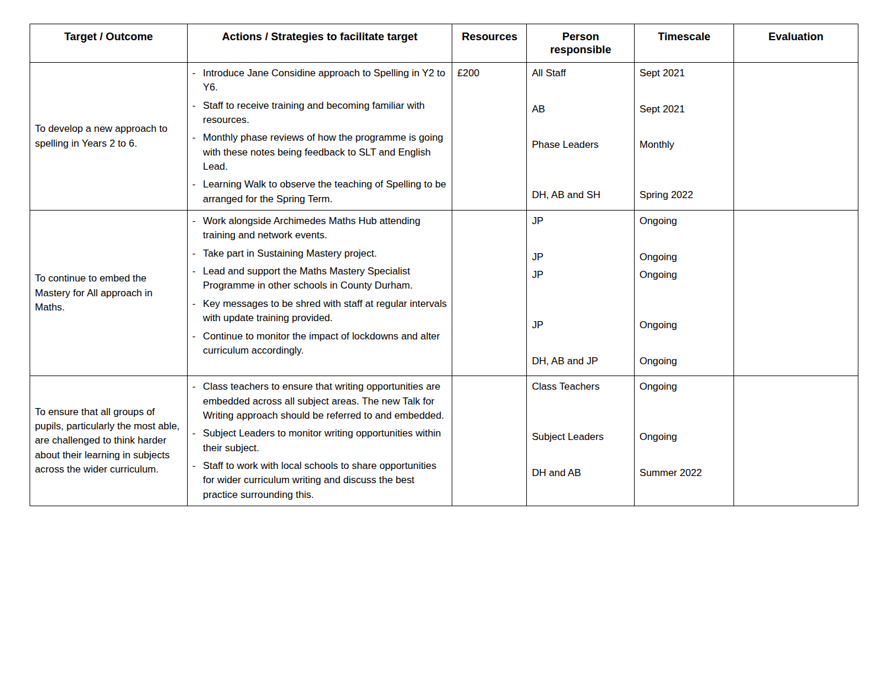| Target / Outcome | Actions / Strategies to facilitate target | Resources | Person responsible | Timescale | Evaluation |
| --- | --- | --- | --- | --- | --- |
| To develop a new approach to spelling in Years 2 to 6. | Introduce Jane Considine approach to Spelling in Y2 to Y6. Staff to receive training and becoming familiar with resources. Monthly phase reviews of how the programme is going with these notes being feedback to SLT and English Lead. Learning Walk to observe the teaching of Spelling to be arranged for the Spring Term. | £200 | All Staff AB Phase Leaders DH, AB and SH | Sept 2021 Sept 2021 Monthly Spring 2022 | |
| To continue to embed the Mastery for All approach in Maths. | Work alongside Archimedes Maths Hub attending training and network events. Take part in Sustaining Mastery project. Lead and support the Maths Mastery Specialist Programme in other schools in County Durham. Key messages to be shred with staff at regular intervals with update training provided. Continue to monitor the impact of lockdowns and alter curriculum accordingly. | | JP JP JP JP DH, AB and JP | Ongoing Ongoing Ongoing Ongoing Ongoing | |
| To ensure that all groups of pupils, particularly the most able, are challenged to think harder about their learning in subjects across the wider curriculum. | Class teachers to ensure that writing opportunities are embedded across all subject areas. The new Talk for Writing approach should be referred to and embedded. Subject Leaders to monitor writing opportunities within their subject. Staff to work with local schools to share opportunities for wider curriculum writing and discuss the best practice surrounding this. | | Class Teachers Subject Leaders DH and AB | Ongoing Ongoing Summer 2022 | |